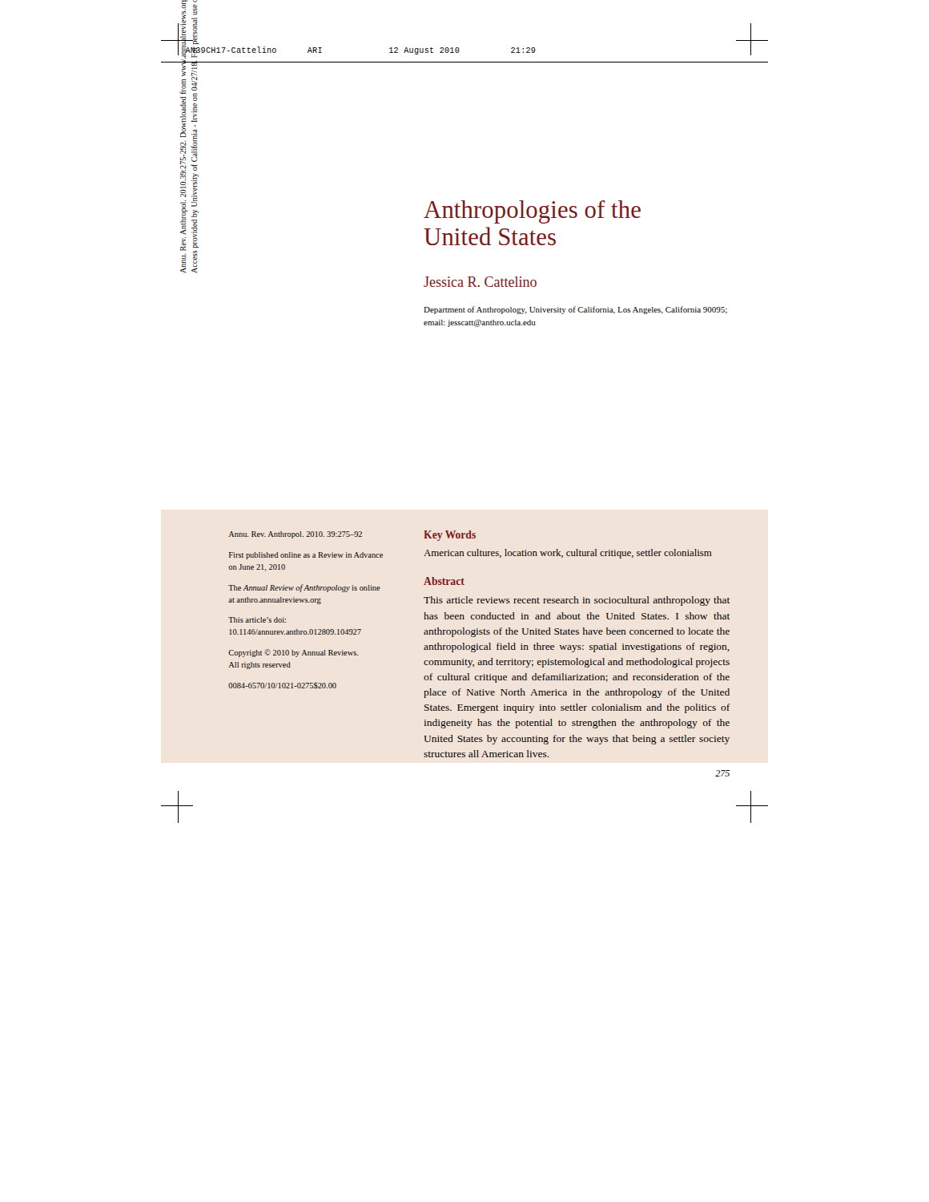AN39CH17-Cattelino ARI 12 August 2010 21:29
Annu. Rev. Anthropol. 2010.39:275-292. Downloaded from www.annualreviews.org
Access provided by University of California - Irvine on 04/27/18. For personal use only.
Anthropologies of the
United States
Jessica R. Cattelino
Department of Anthropology, University of California, Los Angeles, California 90095;
email: jesscatt@anthro.ucla.edu
Annu. Rev. Anthropol. 2010. 39:275–92
First published online as a Review in Advance on June 21, 2010
The Annual Review of Anthropology is online at anthro.annualreviews.org
This article’s doi:
10.1146/annurev.anthro.012809.104927
Copyright © 2010 by Annual Reviews.
All rights reserved
0084-6570/10/1021-0275$20.00
Key Words
American cultures, location work, cultural critique, settler colonialism
Abstract
This article reviews recent research in sociocultural anthropology that has been conducted in and about the United States. I show that anthropologists of the United States have been concerned to locate the anthropological field in three ways: spatial investigations of region, community, and territory; epistemological and methodological projects of cultural critique and defamiliarization; and reconsideration of the place of Native North America in the anthropology of the United States. Emergent inquiry into settler colonialism and the politics of indigeneity has the potential to strengthen the anthropology of the United States by accounting for the ways that being a settler society structures all American lives.
275